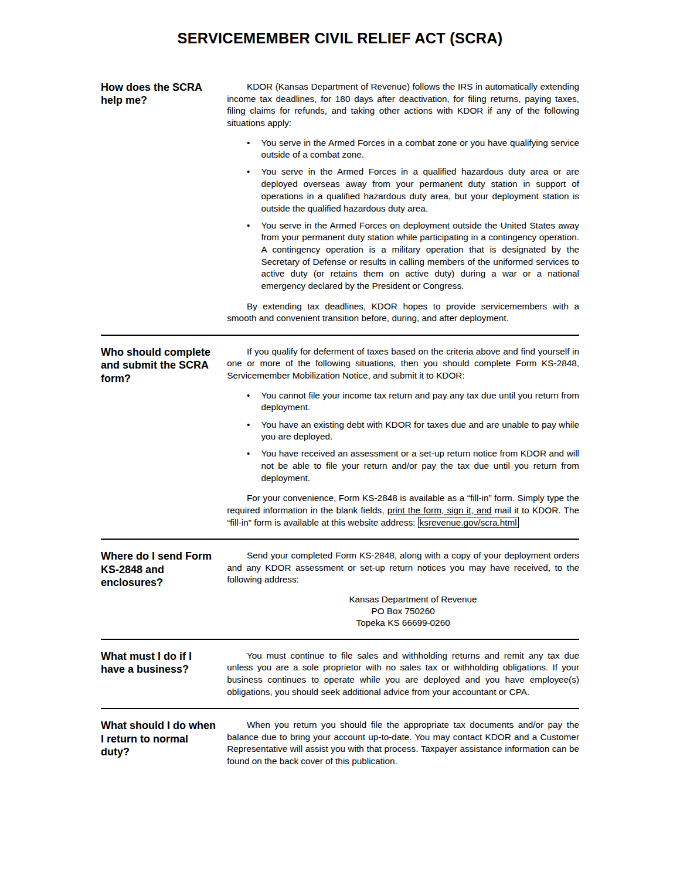SERVICEMEMBER CIVIL RELIEF ACT (SCRA)
How does the SCRA help me?
KDOR (Kansas Department of Revenue) follows the IRS in automatically extending income tax deadlines, for 180 days after deactivation, for filing returns, paying taxes, filing claims for refunds, and taking other actions with KDOR if any of the following situations apply:
You serve in the Armed Forces in a combat zone or you have qualifying service outside of a combat zone.
You serve in the Armed Forces in a qualified hazardous duty area or are deployed overseas away from your permanent duty station in support of operations in a qualified hazardous duty area, but your deployment station is outside the qualified hazardous duty area.
You serve in the Armed Forces on deployment outside the United States away from your permanent duty station while participating in a contingency operation. A contingency operation is a military operation that is designated by the Secretary of Defense or results in calling members of the uniformed services to active duty (or retains them on active duty) during a war or a national emergency declared by the President or Congress.
By extending tax deadlines, KDOR hopes to provide servicemembers with a smooth and convenient transition before, during, and after deployment.
Who should complete and submit the SCRA form?
If you qualify for deferment of taxes based on the criteria above and find yourself in one or more of the following situations, then you should complete Form KS-2848, Servicemember Mobilization Notice, and submit it to KDOR:
You cannot file your income tax return and pay any tax due until you return from deployment.
You have an existing debt with KDOR for taxes due and are unable to pay while you are deployed.
You have received an assessment or a set-up return notice from KDOR and will not be able to file your return and/or pay the tax due until you return from deployment.
For your convenience, Form KS-2848 is available as a “fill-in” form. Simply type the required information in the blank fields, print the form, sign it, and mail it to KDOR. The “fill-in” form is available at this website address: ksrevenue.gov/scra.html
Where do I send Form KS-2848 and enclosures?
Send your completed Form KS-2848, along with a copy of your deployment orders and any KDOR assessment or set-up return notices you may have received, to the following address:
Kansas Department of Revenue
PO Box 750260
Topeka KS 66699-0260
What must I do if I have a business?
You must continue to file sales and withholding returns and remit any tax due unless you are a sole proprietor with no sales tax or withholding obligations. If your business continues to operate while you are deployed and you have employee(s) obligations, you should seek additional advice from your accountant or CPA.
What should I do when I return to normal duty?
When you return you should file the appropriate tax documents and/or pay the balance due to bring your account up-to-date. You may contact KDOR and a Customer Representative will assist you with that process. Taxpayer assistance information can be found on the back cover of this publication.